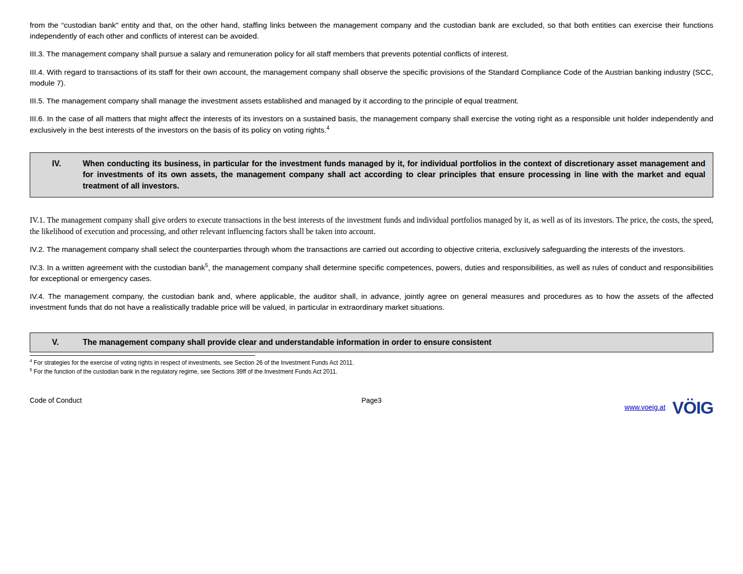from the “custodian bank” entity and that, on the other hand, staffing links between the management company and the custodian bank are excluded, so that both entities can exercise their functions independently of each other and conflicts of interest can be avoided.
III.3. The management company shall pursue a salary and remuneration policy for all staff members that prevents potential conflicts of interest.
III.4. With regard to transactions of its staff for their own account, the management company shall observe the specific provisions of the Standard Compliance Code of the Austrian banking industry (SCC, module 7).
III.5. The management company shall manage the investment assets established and managed by it according to the principle of equal treatment.
III.6. In the case of all matters that might affect the interests of its investors on a sustained basis, the management company shall exercise the voting right as a responsible unit holder independently and exclusively in the best interests of the investors on the basis of its policy on voting rights.4
| IV. | When conducting its business, in particular for the investment funds managed by it, for individual portfolios in the context of discretionary asset management and for investments of its own assets, the management company shall act according to clear principles that ensure processing in line with the market and equal treatment of all investors. |
IV.1. The management company shall give orders to execute transactions in the best interests of the investment funds and individual portfolios managed by it, as well as of its investors. The price, the costs, the speed, the likelihood of execution and processing, and other relevant influencing factors shall be taken into account.
IV.2. The management company shall select the counterparties through whom the transactions are carried out according to objective criteria, exclusively safeguarding the interests of the investors.
IV.3. In a written agreement with the custodian bank5, the management company shall determine specific competences, powers, duties and responsibilities, as well as rules of conduct and responsibilities for exceptional or emergency cases.
IV.4. The management company, the custodian bank and, where applicable, the auditor shall, in advance, jointly agree on general measures and procedures as to how the assets of the affected investment funds that do not have a realistically tradable price will be valued, in particular in extraordinary market situations.
| V. | The management company shall provide clear and understandable information in order to ensure consistent |
4 For strategies for the exercise of voting rights in respect of investments, see Section 26 of the Investment Funds Act 2011.
5 For the function of the custodian bank in the regulatory regime, see Sections 39ff of the Investment Funds Act 2011.
Code of Conduct Page3 www.voeig.at VÖIG